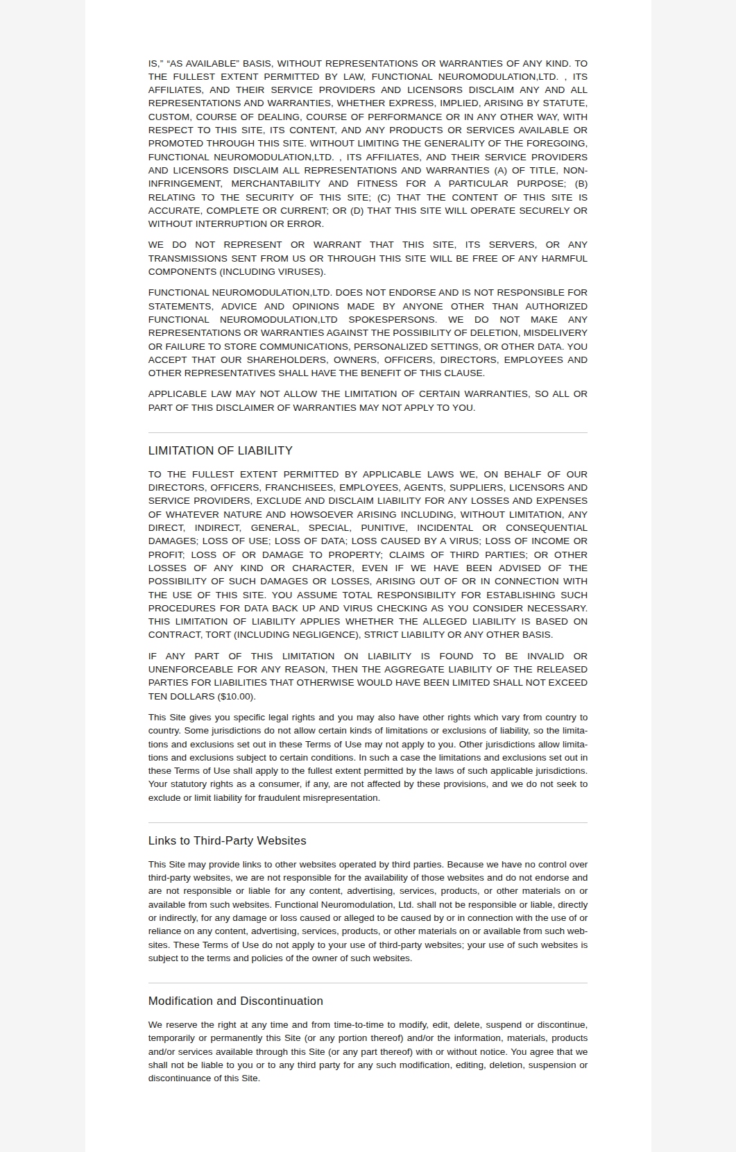IS,” “AS AVAILABLE” BASIS, WITHOUT REPRESENTATIONS OR WARRANTIES OF ANY KIND. TO THE FULLEST EXTENT PERMITTED BY LAW, FUNCTIONAL NEUROMODULATION,LTD. , ITS AFFILIATES, AND THEIR SERVICE PROVIDERS AND LICENSORS DISCLAIM ANY AND ALL REPRESENTATIONS AND WARRANTIES, WHETHER EXPRESS, IMPLIED, ARISING BY STATUTE, CUSTOM, COURSE OF DEALING, COURSE OF PERFORMANCE OR IN ANY OTHER WAY, WITH RESPECT TO THIS SITE, ITS CONTENT, AND ANY PRODUCTS OR SERVICES AVAILABLE OR PROMOTED THROUGH THIS SITE. WITHOUT LIMITING THE GENERALITY OF THE FOREGOING, FUNCTIONAL NEUROMODULATION,LTD. , ITS AFFILIATES, AND THEIR SERVICE PROVIDERS AND LICENSORS DISCLAIM ALL REPRESENTATIONS AND WARRANTIES (A) OF TITLE, NON-INFRINGEMENT, MERCHANTABILITY AND FITNESS FOR A PARTICULAR PURPOSE; (B) RELATING TO THE SECURITY OF THIS SITE; (C) THAT THE CONTENT OF THIS SITE IS ACCURATE, COMPLETE OR CURRENT; OR (D) THAT THIS SITE WILL OPERATE SECURELY OR WITHOUT INTERRUPTION OR ERROR.
WE DO NOT REPRESENT OR WARRANT THAT THIS SITE, ITS SERVERS, OR ANY TRANSMISSIONS SENT FROM US OR THROUGH THIS SITE WILL BE FREE OF ANY HARMFUL COMPONENTS (INCLUDING VIRUSES).
FUNCTIONAL NEUROMODULATION,LTD. DOES NOT ENDORSE AND IS NOT RESPONSIBLE FOR STATEMENTS, ADVICE AND OPINIONS MADE BY ANYONE OTHER THAN AUTHORIZED FUNCTIONAL NEUROMODULATION,LTD SPOKESPERSONS. WE DO NOT MAKE ANY REPRESENTATIONS OR WARRANTIES AGAINST THE POSSIBILITY OF DELETION, MISDELIVERY OR FAILURE TO STORE COMMUNICATIONS, PERSONALIZED SETTINGS, OR OTHER DATA. YOU ACCEPT THAT OUR SHAREHOLDERS, OWNERS, OFFICERS, DIRECTORS, EMPLOYEES AND OTHER REPRESENTATIVES SHALL HAVE THE BENEFIT OF THIS CLAUSE.
APPLICABLE LAW MAY NOT ALLOW THE LIMITATION OF CERTAIN WARRANTIES, SO ALL OR PART OF THIS DISCLAIMER OF WARRANTIES MAY NOT APPLY TO YOU.
Limitation of Liability
TO THE FULLEST EXTENT PERMITTED BY APPLICABLE LAWS WE, ON BEHALF OF OUR DIRECTORS, OFFICERS, FRANCHISEES, EMPLOYEES, AGENTS, SUPPLIERS, LICENSORS AND SERVICE PROVIDERS, EXCLUDE AND DISCLAIM LIABILITY FOR ANY LOSSES AND EXPENSES OF WHATEVER NATURE AND HOWSOEVER ARISING INCLUDING, WITHOUT LIMITATION, ANY DIRECT, INDIRECT, GENERAL, SPECIAL, PUNITIVE, INCIDENTAL OR CONSEQUENTIAL DAMAGES; LOSS OF USE; LOSS OF DATA; LOSS CAUSED BY A VIRUS; LOSS OF INCOME OR PROFIT; LOSS OF OR DAMAGE TO PROPERTY; CLAIMS OF THIRD PARTIES; OR OTHER LOSSES OF ANY KIND OR CHARACTER, EVEN IF WE HAVE BEEN ADVISED OF THE POSSIBILITY OF SUCH DAMAGES OR LOSSES, ARISING OUT OF OR IN CONNECTION WITH THE USE OF THIS SITE. YOU ASSUME TOTAL RESPONSIBILITY FOR ESTABLISHING SUCH PROCEDURES FOR DATA BACK UP AND VIRUS CHECKING AS YOU CONSIDER NECESSARY. THIS LIMITATION OF LIABILITY APPLIES WHETHER THE ALLEGED LIABILITY IS BASED ON CONTRACT, TORT (INCLUDING NEGLIGENCE), STRICT LIABILITY OR ANY OTHER BASIS.
IF ANY PART OF THIS LIMITATION ON LIABILITY IS FOUND TO BE INVALID OR UNENFORCEABLE FOR ANY REASON, THEN THE AGGREGATE LIABILITY OF THE RELEASED PARTIES FOR LIABILITIES THAT OTHERWISE WOULD HAVE BEEN LIMITED SHALL NOT EXCEED TEN DOLLARS ($10.00).
This Site gives you specific legal rights and you may also have other rights which vary from country to country. Some jurisdictions do not allow certain kinds of limitations or exclusions of liability, so the limitations and exclusions set out in these Terms of Use may not apply to you. Other jurisdictions allow limitations and exclusions subject to certain conditions. In such a case the limitations and exclusions set out in these Terms of Use shall apply to the fullest extent permitted by the laws of such applicable jurisdictions. Your statutory rights as a consumer, if any, are not affected by these provisions, and we do not seek to exclude or limit liability for fraudulent misrepresentation.
Links to Third-Party Websites
This Site may provide links to other websites operated by third parties. Because we have no control over third-party websites, we are not responsible for the availability of those websites and do not endorse and are not responsible or liable for any content, advertising, services, products, or other materials on or available from such websites. Functional Neuromodulation, Ltd. shall not be responsible or liable, directly or indirectly, for any damage or loss caused or alleged to be caused by or in connection with the use of or reliance on any content, advertising, services, products, or other materials on or available from such websites. These Terms of Use do not apply to your use of third-party websites; your use of such websites is subject to the terms and policies of the owner of such websites.
Modification and Discontinuation
We reserve the right at any time and from time-to-time to modify, edit, delete, suspend or discontinue, temporarily or permanently this Site (or any portion thereof) and/or the information, materials, products and/or services available through this Site (or any part thereof) with or without notice. You agree that we shall not be liable to you or to any third party for any such modification, editing, deletion, suspension or discontinuance of this Site.